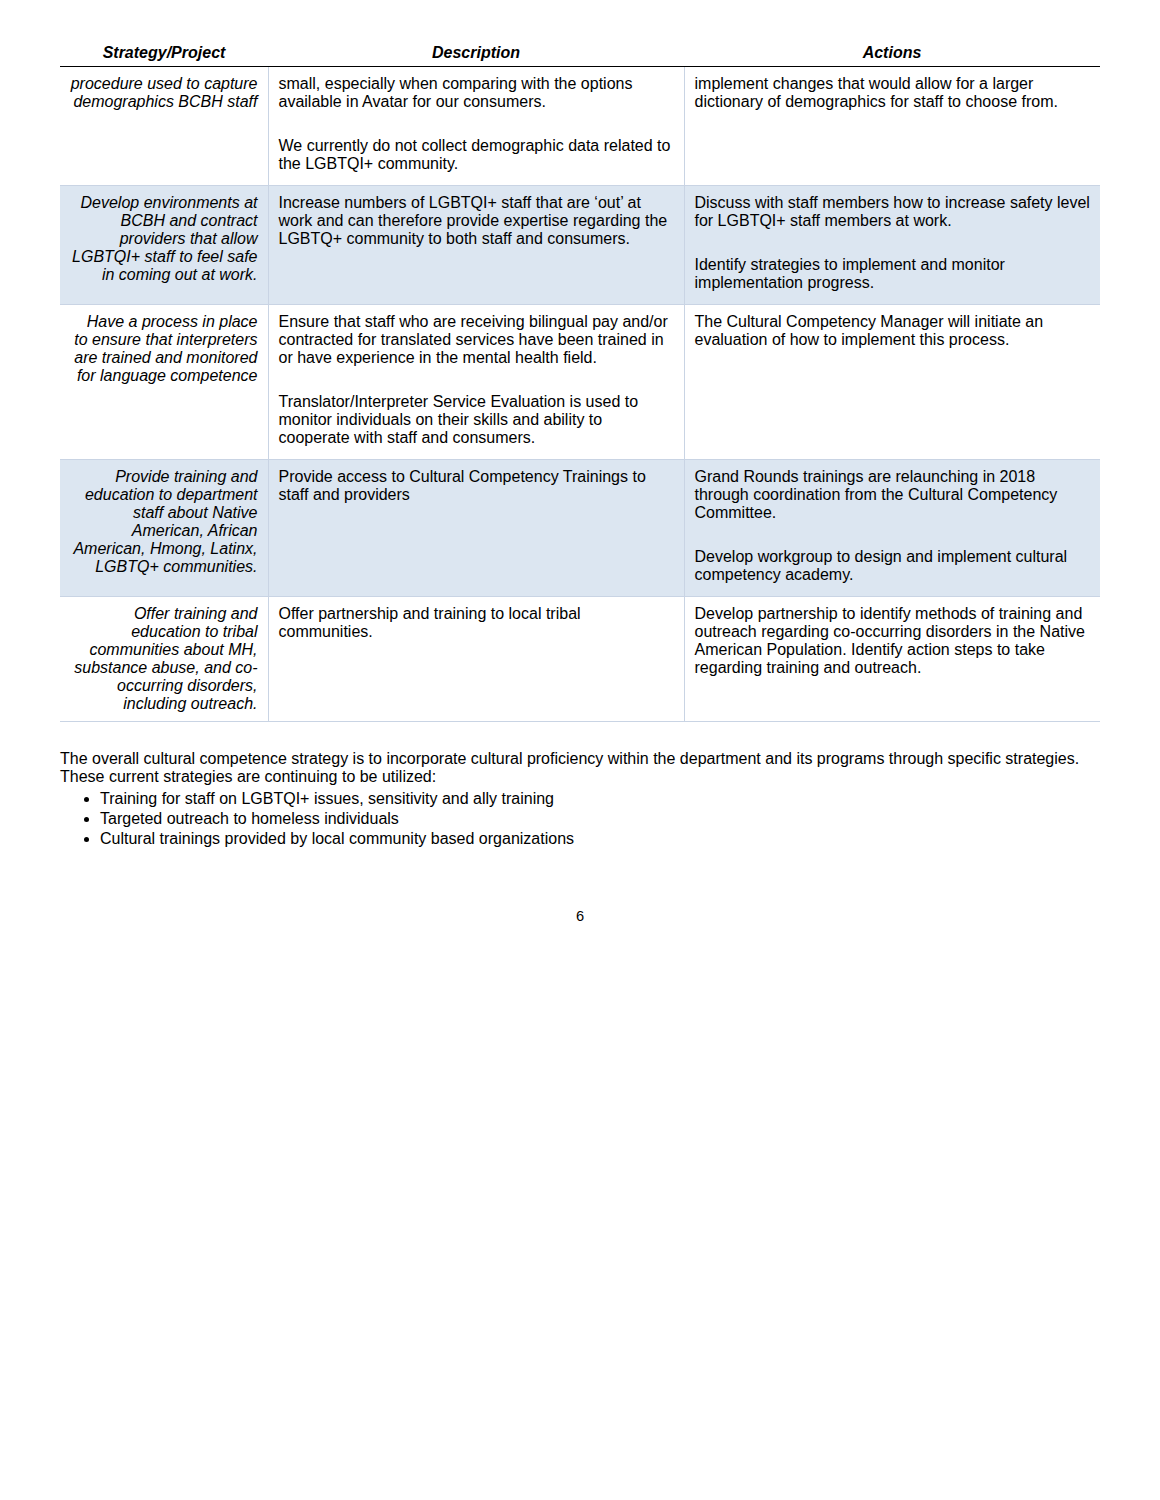| Strategy/Project | Description | Actions |
| --- | --- | --- |
| procedure used to capture demographics BCBH staff | small, especially when comparing with the options available in Avatar for our consumers. We currently do not collect demographic data related to the LGBTQI+ community. | implement changes that would allow for a larger dictionary of demographics for staff to choose from. |
| Develop environments at BCBH and contract providers that allow LGBTQI+ staff to feel safe in coming out at work. | Increase numbers of LGBTQI+ staff that are ‘out’ at work and can therefore provide expertise regarding the LGBTQ+ community to both staff and consumers. | Discuss with staff members how to increase safety level for LGBTQI+ staff members at work. Identify strategies to implement and monitor implementation progress. |
| Have a process in place to ensure that interpreters are trained and monitored for language competence | Ensure that staff who are receiving bilingual pay and/or contracted for translated services have been trained in or have experience in the mental health field. Translator/Interpreter Service Evaluation is used to monitor individuals on their skills and ability to cooperate with staff and consumers. | The Cultural Competency Manager will initiate an evaluation of how to implement this process. |
| Provide training and education to department staff about Native American, African American, Hmong, Latinx, LGBTQ+ communities. | Provide access to Cultural Competency Trainings to staff and providers | Grand Rounds trainings are relaunching in 2018 through coordination from the Cultural Competency Committee. Develop workgroup to design and implement cultural competency academy. |
| Offer training and education to tribal communities about MH, substance abuse, and co-occurring disorders, including outreach. | Offer partnership and training to local tribal communities. | Develop partnership to identify methods of training and outreach regarding co-occurring disorders in the Native American Population. Identify action steps to take regarding training and outreach. |
The overall cultural competence strategy is to incorporate cultural proficiency within the department and its programs through specific strategies. These current strategies are continuing to be utilized:
Training for staff on LGBTQI+ issues, sensitivity and ally training
Targeted outreach to homeless individuals
Cultural trainings provided by local community based organizations
6